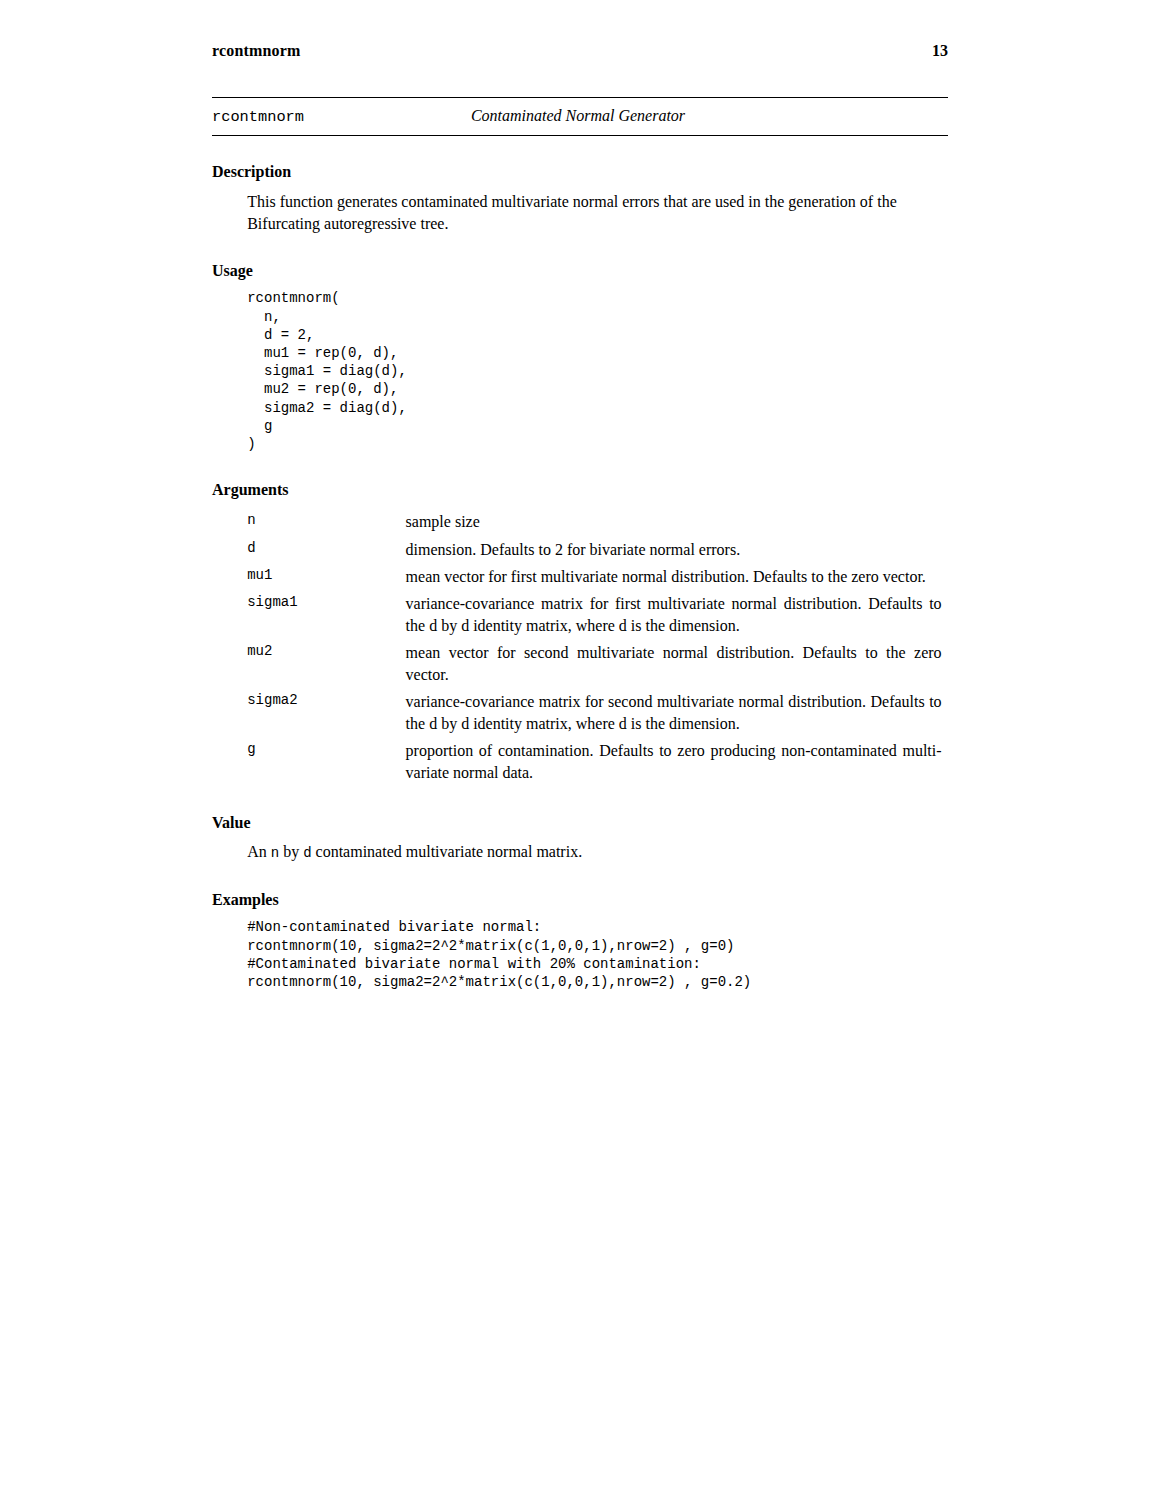rcontmnorm 13
rcontmnorm Contaminated Normal Generator
Description
This function generates contaminated multivariate normal errors that are used in the generation of the Bifurcating autoregressive tree.
Usage
rcontmnorm(
  n,
  d = 2,
  mu1 = rep(0, d),
  sigma1 = diag(d),
  mu2 = rep(0, d),
  sigma2 = diag(d),
  g
)
Arguments
| n | sample size |
| d | dimension. Defaults to 2 for bivariate normal errors. |
| mu1 | mean vector for first multivariate normal distribution. Defaults to the zero vector. |
| sigma1 | variance-covariance matrix for first multivariate normal distribution. Defaults to the d by d identity matrix, where d is the dimension. |
| mu2 | mean vector for second multivariate normal distribution. Defaults to the zero vector. |
| sigma2 | variance-covariance matrix for second multivariate normal distribution. Defaults to the d by d identity matrix, where d is the dimension. |
| g | proportion of contamination. Defaults to zero producing non-contaminated multivariate normal data. |
Value
An n by d contaminated multivariate normal matrix.
Examples
#Non-contaminated bivariate normal:
rcontmnorm(10, sigma2=2^2*matrix(c(1,0,0,1),nrow=2) , g=0)
#Contaminated bivariate normal with 20% contamination:
rcontmnorm(10, sigma2=2^2*matrix(c(1,0,0,1),nrow=2) , g=0.2)